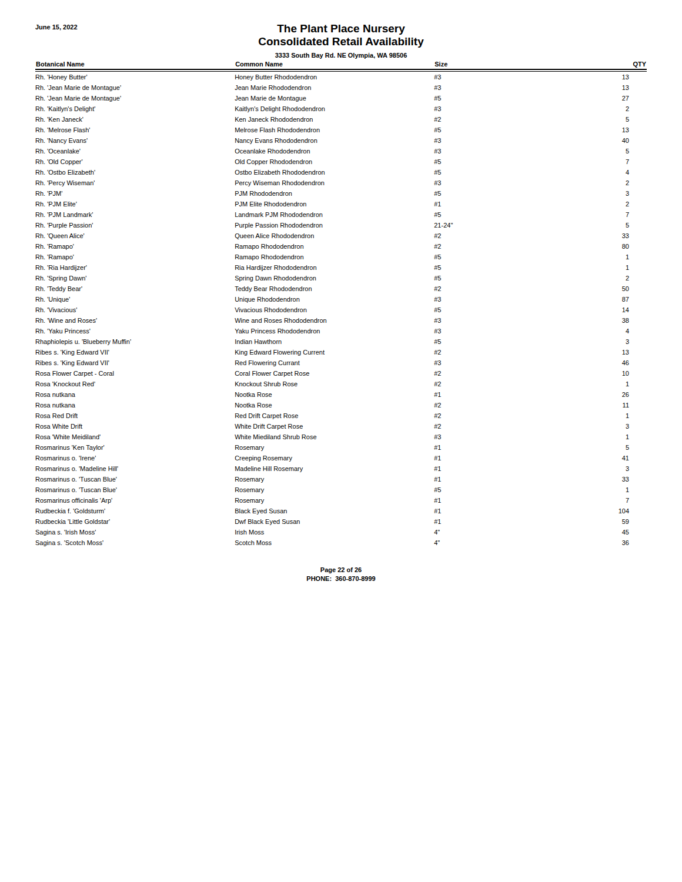June 15, 2022
The Plant Place Nursery
Consolidated Retail Availability
3333 South Bay Rd. NE Olympia, WA 98506
| Botanical Name | Common Name | Size | QTY |
| --- | --- | --- | --- |
| Rh. 'Honey Butter' | Honey Butter Rhododendron | #3 | 13 |
| Rh. 'Jean Marie de Montague' | Jean Marie Rhododendron | #3 | 13 |
| Rh. 'Jean Marie de Montague' | Jean Marie de Montague | #5 | 27 |
| Rh. 'Kaitlyn's Delight' | Kaitlyn's Delight Rhododendron | #3 | 2 |
| Rh. 'Ken Janeck' | Ken Janeck Rhododendron | #2 | 5 |
| Rh. 'Melrose Flash' | Melrose Flash Rhododendron | #5 | 13 |
| Rh. 'Nancy Evans' | Nancy Evans Rhododendron | #3 | 40 |
| Rh. 'Oceanlake' | Oceanlake Rhododendron | #3 | 5 |
| Rh. 'Old Copper' | Old Copper Rhododendron | #5 | 7 |
| Rh. 'Ostbo Elizabeth' | Ostbo Elizabeth Rhododendron | #5 | 4 |
| Rh. 'Percy Wiseman' | Percy Wiseman Rhododendron | #3 | 2 |
| Rh. 'PJM' | PJM Rhododendron | #5 | 3 |
| Rh. 'PJM Elite' | PJM Elite Rhododendron | #1 | 2 |
| Rh. 'PJM Landmark' | Landmark PJM Rhododendron | #5 | 7 |
| Rh. 'Purple Passion' | Purple Passion Rhododendron | 21-24" | 5 |
| Rh. 'Queen Alice' | Queen Alice Rhododendron | #2 | 33 |
| Rh. 'Ramapo' | Ramapo Rhododendron | #2 | 80 |
| Rh. 'Ramapo' | Ramapo Rhododendron | #5 | 1 |
| Rh. 'Ria Hardijzer' | Ria Hardijzer Rhododendron | #5 | 1 |
| Rh. 'Spring Dawn' | Spring Dawn Rhododendron | #5 | 2 |
| Rh. 'Teddy Bear' | Teddy Bear Rhododendron | #2 | 50 |
| Rh. 'Unique' | Unique Rhododendron | #3 | 87 |
| Rh. 'Vivacious' | Vivacious Rhododendron | #5 | 14 |
| Rh. 'Wine and Roses' | Wine and Roses Rhododendron | #3 | 38 |
| Rh. 'Yaku Princess' | Yaku Princess Rhododendron | #3 | 4 |
| Rhaphiolepis u. 'Blueberry Muffin' | Indian Hawthorn | #5 | 3 |
| Ribes s. 'King Edward VII' | King Edward Flowering Current | #2 | 13 |
| Ribes s. 'King Edward VII' | Red Flowering Currant | #3 | 46 |
| Rosa Flower Carpet - Coral | Coral Flower Carpet Rose | #2 | 10 |
| Rosa 'Knockout Red' | Knockout Shrub Rose | #2 | 1 |
| Rosa nutkana | Nootka Rose | #1 | 26 |
| Rosa nutkana | Nootka Rose | #2 | 11 |
| Rosa Red Drift | Red Drift Carpet Rose | #2 | 1 |
| Rosa White Drift | White Drift Carpet Rose | #2 | 3 |
| Rosa 'White Meidiland' | White Miediland Shrub Rose | #3 | 1 |
| Rosmarinus 'Ken Taylor' | Rosemary | #1 | 5 |
| Rosmarinus o. 'Irene' | Creeping Rosemary | #1 | 41 |
| Rosmarinus o. 'Madeline Hill' | Madeline Hill Rosemary | #1 | 3 |
| Rosmarinus o. 'Tuscan Blue' | Rosemary | #1 | 33 |
| Rosmarinus o. 'Tuscan Blue' | Rosemary | #5 | 1 |
| Rosmarinus officinalis 'Arp' | Rosemary | #1 | 7 |
| Rudbeckia f. 'Goldsturm' | Black Eyed Susan | #1 | 104 |
| Rudbeckia 'Little Goldstar' | Dwf Black Eyed Susan | #1 | 59 |
| Sagina s. 'Irish Moss' | Irish Moss | 4" | 45 |
| Sagina s. 'Scotch Moss' | Scotch Moss | 4" | 36 |
Page 22 of 26
PHONE: 360-870-8999